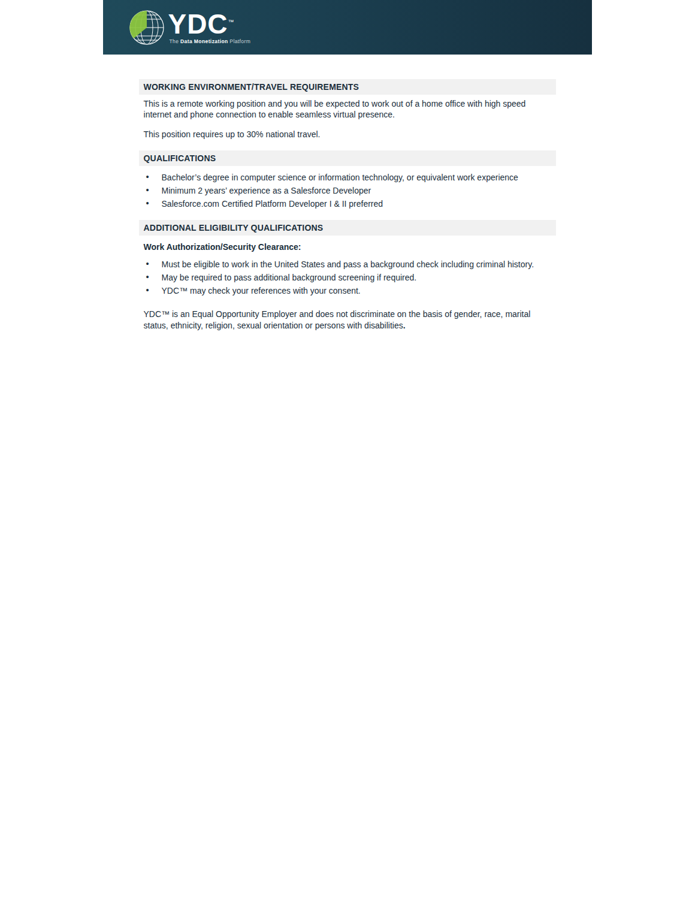YDC™ The Data Monetization Platform
WORKING ENVIRONMENT/TRAVEL REQUIREMENTS
This is a remote working position and you will be expected to work out of a home office with high speed internet and phone connection to enable seamless virtual presence.
This position requires up to 30% national travel.
QUALIFICATIONS
Bachelor’s degree in computer science or information technology, or equivalent work experience
Minimum 2 years’ experience as a Salesforce Developer
Salesforce.com Certified Platform Developer I & II preferred
ADDITIONAL ELIGIBILITY QUALIFICATIONS
Work Authorization/Security Clearance:
Must be eligible to work in the United States and pass a background check including criminal history.
May be required to pass additional background screening if required.
YDC™ may check your references with your consent.
YDC™ is an Equal Opportunity Employer and does not discriminate on the basis of gender, race, marital status, ethnicity, religion, sexual orientation or persons with disabilities.